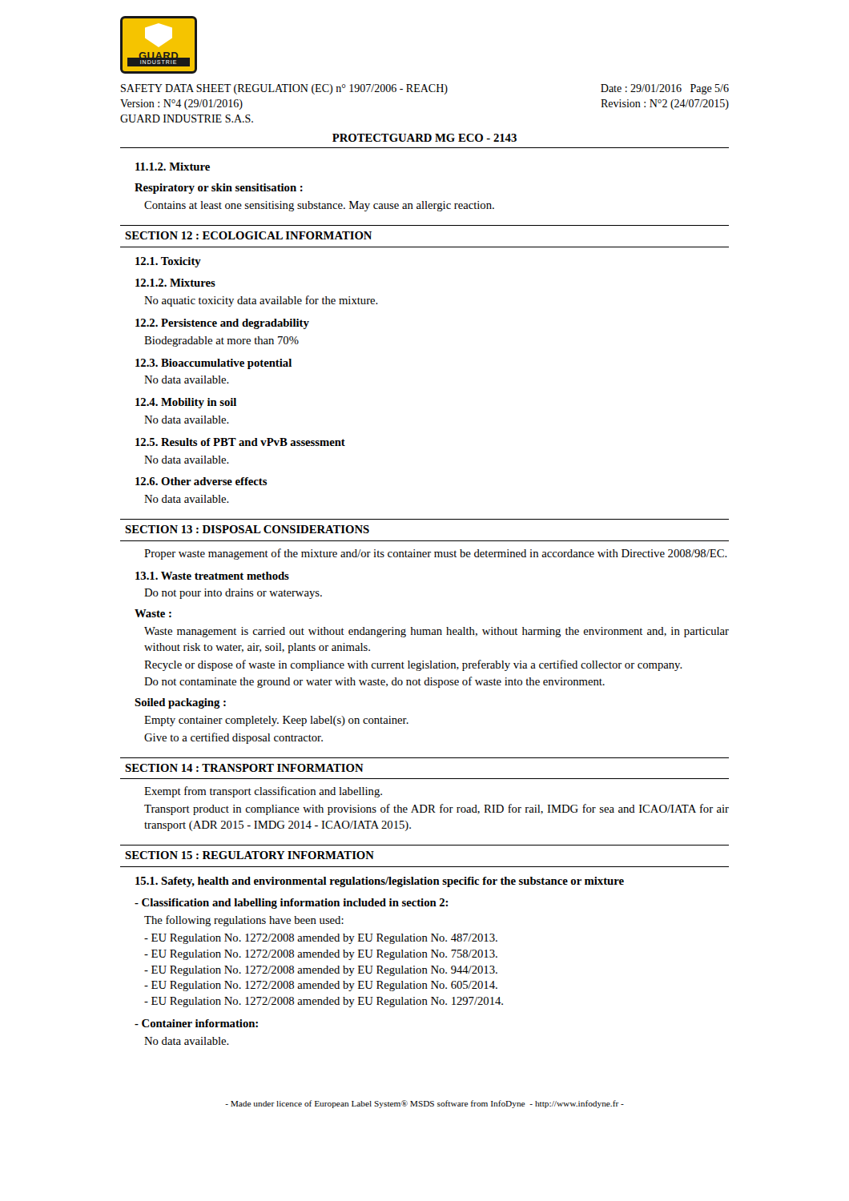GUARD
INDUSTRIE
| SAFETY DATA SHEET (REGULATION (EC) n° 1907/2006 - REACH) | Date : 29/01/2016 Page 5/6 |
| Version : N°4 (29/01/2016) | Revision : N°2 (24/07/2015) |
| GUARD INDUSTRIE S.A.S. |
PROTECTGUARD MG ECO - 2143
11.1.2. Mixture
Respiratory or skin sensitisation :
Contains at least one sensitising substance. May cause an allergic reaction.
SECTION 12 : ECOLOGICAL INFORMATION
12.1. Toxicity
12.1.2. Mixtures
No aquatic toxicity data available for the mixture.
12.2. Persistence and degradability
Biodegradable at more than 70%
12.3. Bioaccumulative potential
No data available.
12.4. Mobility in soil
No data available.
12.5. Results of PBT and vPvB assessment
No data available.
12.6. Other adverse effects
No data available.
SECTION 13 : DISPOSAL CONSIDERATIONS
Proper waste management of the mixture and/or its container must be determined in accordance with Directive 2008/98/EC.
13.1. Waste treatment methods
Do not pour into drains or waterways.
Waste :
Waste management is carried out without endangering human health, without harming the environment and, in particular without risk to water, air, soil, plants or animals.
Recycle or dispose of waste in compliance with current legislation, preferably via a certified collector or company.
Do not contaminate the ground or water with waste, do not dispose of waste into the environment.
Soiled packaging :
Empty container completely. Keep label(s) on container.
Give to a certified disposal contractor.
SECTION 14 : TRANSPORT INFORMATION
Exempt from transport classification and labelling.
Transport product in compliance with provisions of the ADR for road, RID for rail, IMDG for sea and ICAO/IATA for air transport (ADR 2015 - IMDG 2014 - ICAO/IATA 2015).
SECTION 15 : REGULATORY INFORMATION
15.1. Safety, health and environmental regulations/legislation specific for the substance or mixture
- Classification and labelling information included in section 2:
The following regulations have been used:
- EU Regulation No. 1272/2008 amended by EU Regulation No. 487/2013.
- EU Regulation No. 1272/2008 amended by EU Regulation No. 758/2013.
- EU Regulation No. 1272/2008 amended by EU Regulation No. 944/2013.
- EU Regulation No. 1272/2008 amended by EU Regulation No. 605/2014.
- EU Regulation No. 1272/2008 amended by EU Regulation No. 1297/2014.
- Container information:
No data available.
- Made under licence of European Label System® MSDS software from InfoDyne - http://www.infodyne.fr -